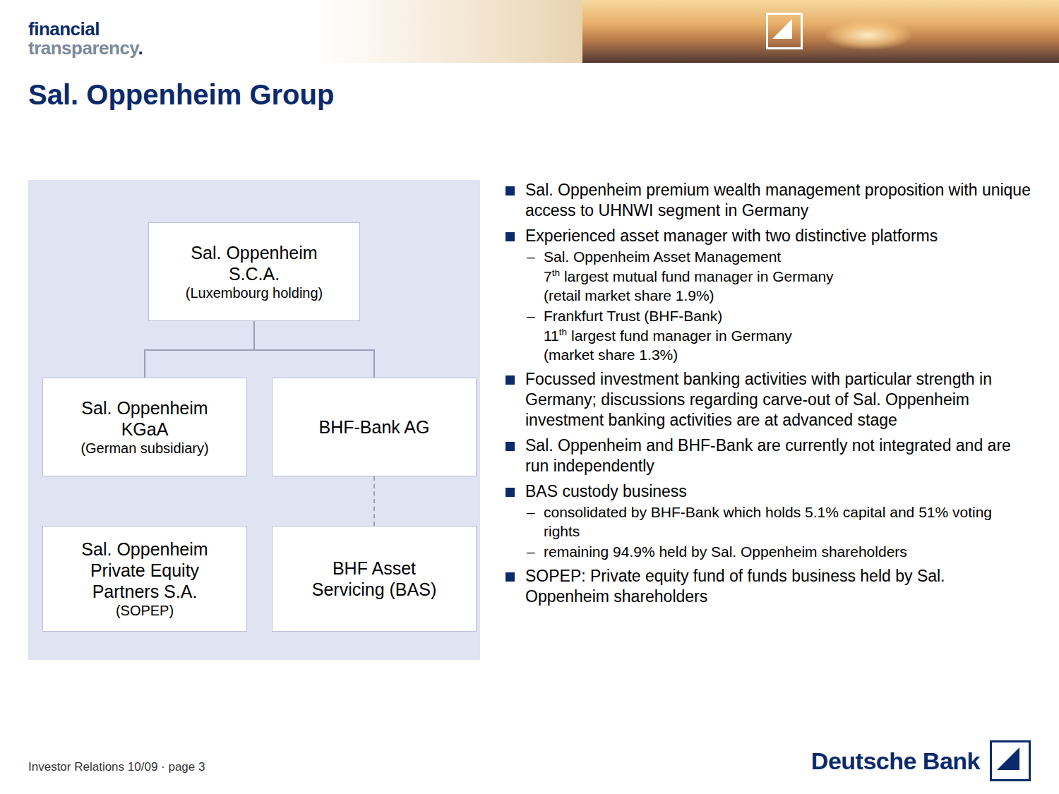financial
transparency.
Sal. Oppenheim Group
Sal. Oppenheim
S.C.A.
(Luxembourg holding)
Sal. Oppenheim
KGaA
(German subsidiary)
BHF-Bank AG
Sal. Oppenheim
Private Equity
Partners S.A.
(SOPEP)
BHF Asset
Servicing (BAS)
Sal. Oppenheim premium wealth management proposition with unique access to UHNWI segment in Germany
Experienced asset manager with two distinctive platforms
Sal. Oppenheim Asset Management
7th largest mutual fund manager in Germany
(retail market share 1.9%)
Frankfurt Trust (BHF-Bank)
11th largest fund manager in Germany
(market share 1.3%)
Focussed investment banking activities with particular strength in Germany; discussions regarding carve-out of Sal. Oppenheim investment banking activities are at advanced stage
Sal. Oppenheim and BHF-Bank are currently not integrated and are run independently
BAS custody business
consolidated by BHF-Bank which holds 5.1% capital and 51% voting rights
remaining 94.9% held by Sal. Oppenheim shareholders
SOPEP: Private equity fund of funds business held by Sal. Oppenheim shareholders
Investor Relations 10/09 · page 3
Deutsche Bank